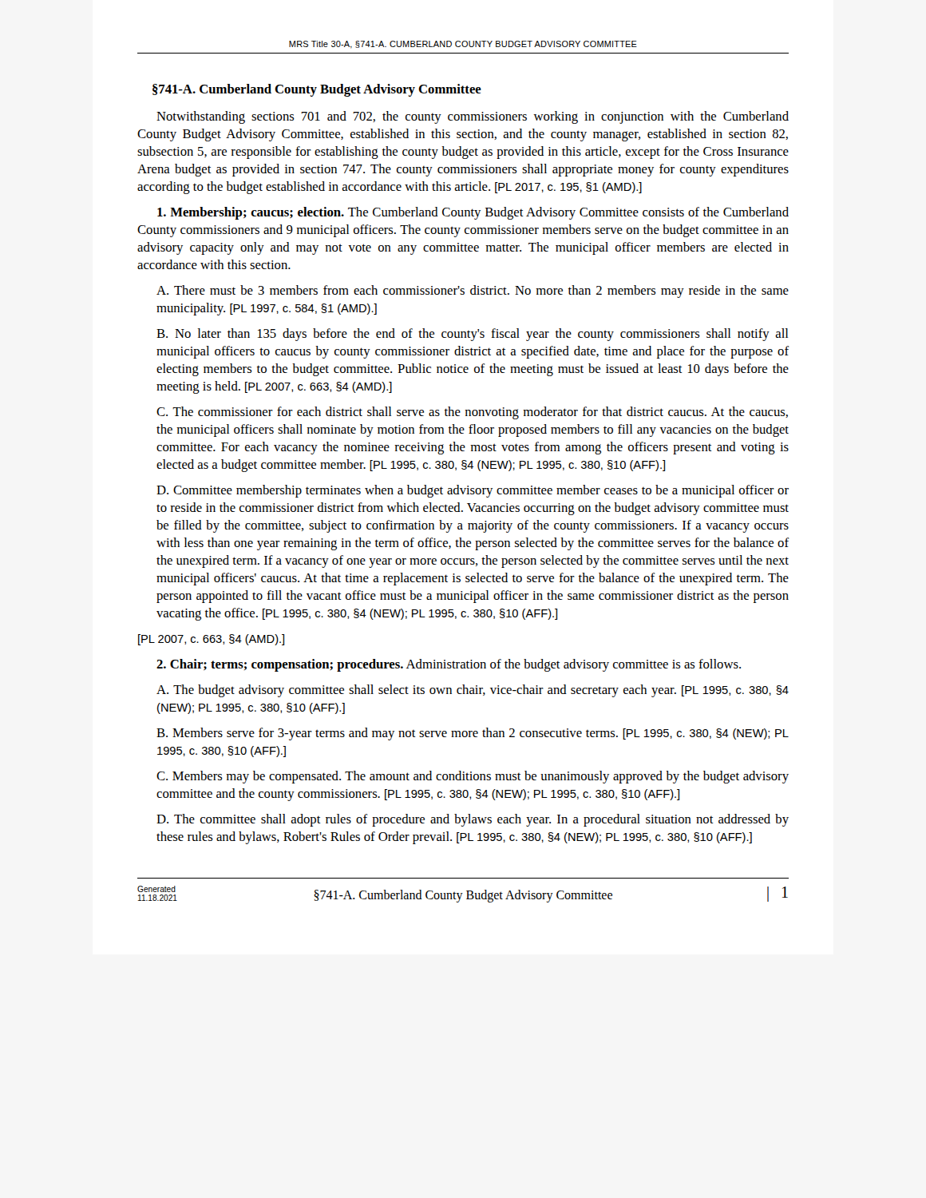MRS Title 30-A, §741-A. CUMBERLAND COUNTY BUDGET ADVISORY COMMITTEE
§741-A. Cumberland County Budget Advisory Committee
Notwithstanding sections 701 and 702, the county commissioners working in conjunction with the Cumberland County Budget Advisory Committee, established in this section, and the county manager, established in section 82, subsection 5, are responsible for establishing the county budget as provided in this article, except for the Cross Insurance Arena budget as provided in section 747. The county commissioners shall appropriate money for county expenditures according to the budget established in accordance with this article. [PL 2017, c. 195, §1 (AMD).]
1. Membership; caucus; election. The Cumberland County Budget Advisory Committee consists of the Cumberland County commissioners and 9 municipal officers. The county commissioner members serve on the budget committee in an advisory capacity only and may not vote on any committee matter. The municipal officer members are elected in accordance with this section.
A. There must be 3 members from each commissioner's district. No more than 2 members may reside in the same municipality. [PL 1997, c. 584, §1 (AMD).]
B. No later than 135 days before the end of the county's fiscal year the county commissioners shall notify all municipal officers to caucus by county commissioner district at a specified date, time and place for the purpose of electing members to the budget committee. Public notice of the meeting must be issued at least 10 days before the meeting is held. [PL 2007, c. 663, §4 (AMD).]
C. The commissioner for each district shall serve as the nonvoting moderator for that district caucus. At the caucus, the municipal officers shall nominate by motion from the floor proposed members to fill any vacancies on the budget committee. For each vacancy the nominee receiving the most votes from among the officers present and voting is elected as a budget committee member. [PL 1995, c. 380, §4 (NEW); PL 1995, c. 380, §10 (AFF).]
D. Committee membership terminates when a budget advisory committee member ceases to be a municipal officer or to reside in the commissioner district from which elected. Vacancies occurring on the budget advisory committee must be filled by the committee, subject to confirmation by a majority of the county commissioners. If a vacancy occurs with less than one year remaining in the term of office, the person selected by the committee serves for the balance of the unexpired term. If a vacancy of one year or more occurs, the person selected by the committee serves until the next municipal officers' caucus. At that time a replacement is selected to serve for the balance of the unexpired term. The person appointed to fill the vacant office must be a municipal officer in the same commissioner district as the person vacating the office. [PL 1995, c. 380, §4 (NEW); PL 1995, c. 380, §10 (AFF).]
[PL 2007, c. 663, §4 (AMD).]
2. Chair; terms; compensation; procedures. Administration of the budget advisory committee is as follows.
A. The budget advisory committee shall select its own chair, vice-chair and secretary each year. [PL 1995, c. 380, §4 (NEW); PL 1995, c. 380, §10 (AFF).]
B. Members serve for 3-year terms and may not serve more than 2 consecutive terms. [PL 1995, c. 380, §4 (NEW); PL 1995, c. 380, §10 (AFF).]
C. Members may be compensated. The amount and conditions must be unanimously approved by the budget advisory committee and the county commissioners. [PL 1995, c. 380, §4 (NEW); PL 1995, c. 380, §10 (AFF).]
D. The committee shall adopt rules of procedure and bylaws each year. In a procedural situation not addressed by these rules and bylaws, Robert's Rules of Order prevail. [PL 1995, c. 380, §4 (NEW); PL 1995, c. 380, §10 (AFF).]
Generated
11.18.2021
§741-A. Cumberland County Budget Advisory Committee
|1